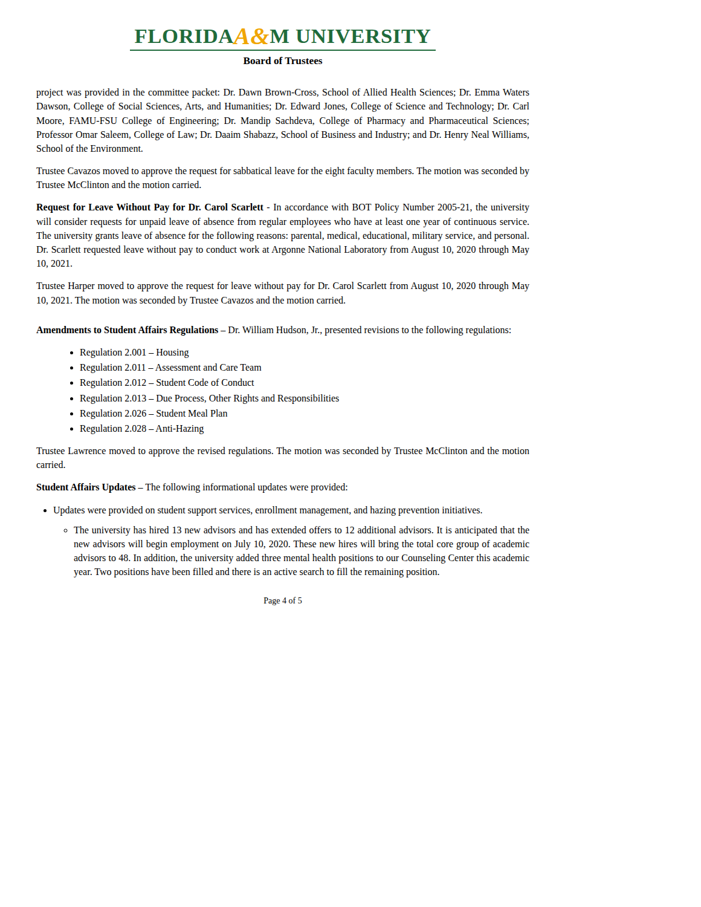FLORIDA A&M UNIVERSITY
Board of Trustees
project was provided in the committee packet: Dr. Dawn Brown-Cross, School of Allied Health Sciences; Dr. Emma Waters Dawson, College of Social Sciences, Arts, and Humanities; Dr. Edward Jones, College of Science and Technology; Dr. Carl Moore, FAMU-FSU College of Engineering; Dr. Mandip Sachdeva, College of Pharmacy and Pharmaceutical Sciences; Professor Omar Saleem, College of Law; Dr. Daaim Shabazz, School of Business and Industry; and Dr. Henry Neal Williams, School of the Environment.
Trustee Cavazos moved to approve the request for sabbatical leave for the eight faculty members. The motion was seconded by Trustee McClinton and the motion carried.
Request for Leave Without Pay for Dr. Carol Scarlett - In accordance with BOT Policy Number 2005-21, the university will consider requests for unpaid leave of absence from regular employees who have at least one year of continuous service. The university grants leave of absence for the following reasons: parental, medical, educational, military service, and personal. Dr. Scarlett requested leave without pay to conduct work at Argonne National Laboratory from August 10, 2020 through May 10, 2021.
Trustee Harper moved to approve the request for leave without pay for Dr. Carol Scarlett from August 10, 2020 through May 10, 2021. The motion was seconded by Trustee Cavazos and the motion carried.
Amendments to Student Affairs Regulations – Dr. William Hudson, Jr., presented revisions to the following regulations:
Regulation 2.001 – Housing
Regulation 2.011 – Assessment and Care Team
Regulation 2.012 – Student Code of Conduct
Regulation 2.013 – Due Process, Other Rights and Responsibilities
Regulation 2.026 – Student Meal Plan
Regulation 2.028 – Anti-Hazing
Trustee Lawrence moved to approve the revised regulations. The motion was seconded by Trustee McClinton and the motion carried.
Student Affairs Updates – The following informational updates were provided:
Updates were provided on student support services, enrollment management, and hazing prevention initiatives.
The university has hired 13 new advisors and has extended offers to 12 additional advisors. It is anticipated that the new advisors will begin employment on July 10, 2020. These new hires will bring the total core group of academic advisors to 48. In addition, the university added three mental health positions to our Counseling Center this academic year. Two positions have been filled and there is an active search to fill the remaining position.
Page 4 of 5